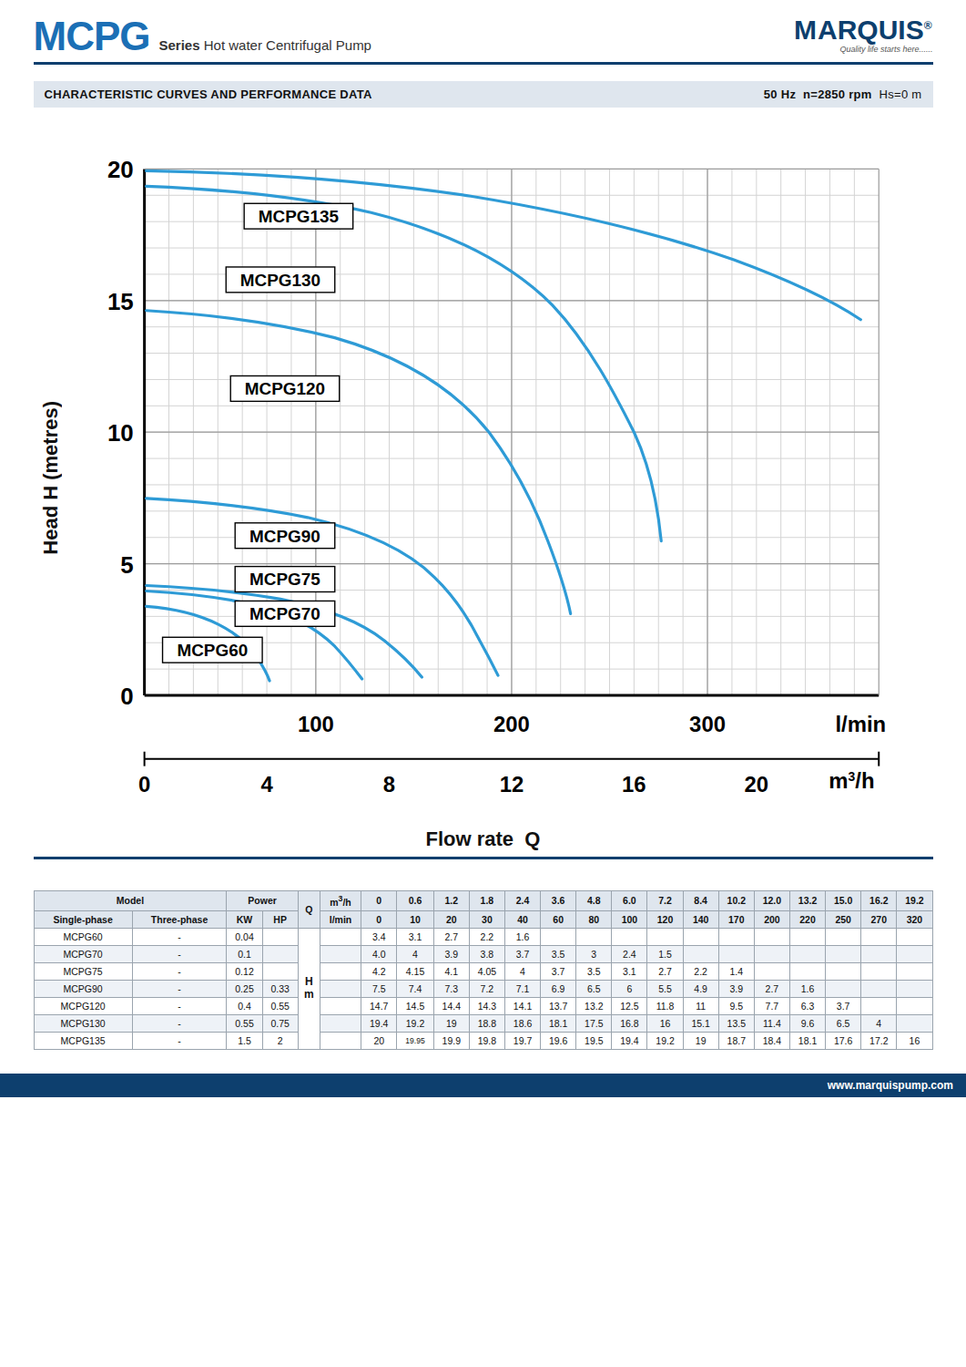MCPG Series Hot water Centrifugal Pump
MARQUIS®
Quality life starts here......
CHARACTERISTIC CURVES AND PERFORMANCE DATA 50 Hz n=2850 rpm Hs=0 m
Head H (metres)
20 15 10 5 0 100 200 300 l/min 0 4 8 12 16 20 m3/h MCPG135 MCPG130 MCPG120 MCPG90 MCPG75 MCPG70 MCPG60
Flow rate Q
| Model | Power | Q | m 3 /h | 0 | 0.6 | 1.2 | 1.8 | 2.4 | 3.6 | 4.8 | 6.0 | 7.2 | 8.4 | 10.2 | 12.0 | 13.2 | 15.0 | 16.2 | 19.2 |
| --- | --- | --- | --- | --- | --- | --- | --- | --- | --- | --- | --- | --- | --- | --- | --- | --- | --- | --- | --- |
| Single-phase | Three-phase | KW | HP | l/min | 0 | 10 | 20 | 30 | 40 | 60 | 80 | 100 | 120 | 140 | 170 | 200 | 220 | 250 | 270 | 320 |
| MCPG60 | - | 0.04 | | H m | | 3.4 | 3.1 | 2.7 | 2.2 | 1.6 | | | | | | | | | | | |
| MCPG70 | - | 0.1 | | | 4.0 | 4 | 3.9 | 3.8 | 3.7 | 3.5 | 3 | 2.4 | 1.5 | | | | | | | |
| MCPG75 | - | 0.12 | | | 4.2 | 4.15 | 4.1 | 4.05 | 4 | 3.7 | 3.5 | 3.1 | 2.7 | 2.2 | 1.4 | | | | | |
| MCPG90 | - | 0.25 | 0.33 | | 7.5 | 7.4 | 7.3 | 7.2 | 7.1 | 6.9 | 6.5 | 6 | 5.5 | 4.9 | 3.9 | 2.7 | 1.6 | | | |
| MCPG120 | - | 0.4 | 0.55 | | 14.7 | 14.5 | 14.4 | 14.3 | 14.1 | 13.7 | 13.2 | 12.5 | 11.8 | 11 | 9.5 | 7.7 | 6.3 | 3.7 | | |
| MCPG130 | - | 0.55 | 0.75 | | 19.4 | 19.2 | 19 | 18.8 | 18.6 | 18.1 | 17.5 | 16.8 | 16 | 15.1 | 13.5 | 11.4 | 9.6 | 6.5 | 4 | |
| MCPG135 | - | 1.5 | 2 | | 20 | 19.95 | 19.9 | 19.8 | 19.7 | 19.6 | 19.5 | 19.4 | 19.2 | 19 | 18.7 | 18.4 | 18.1 | 17.6 | 17.2 | 16 |
www.marquispump.com